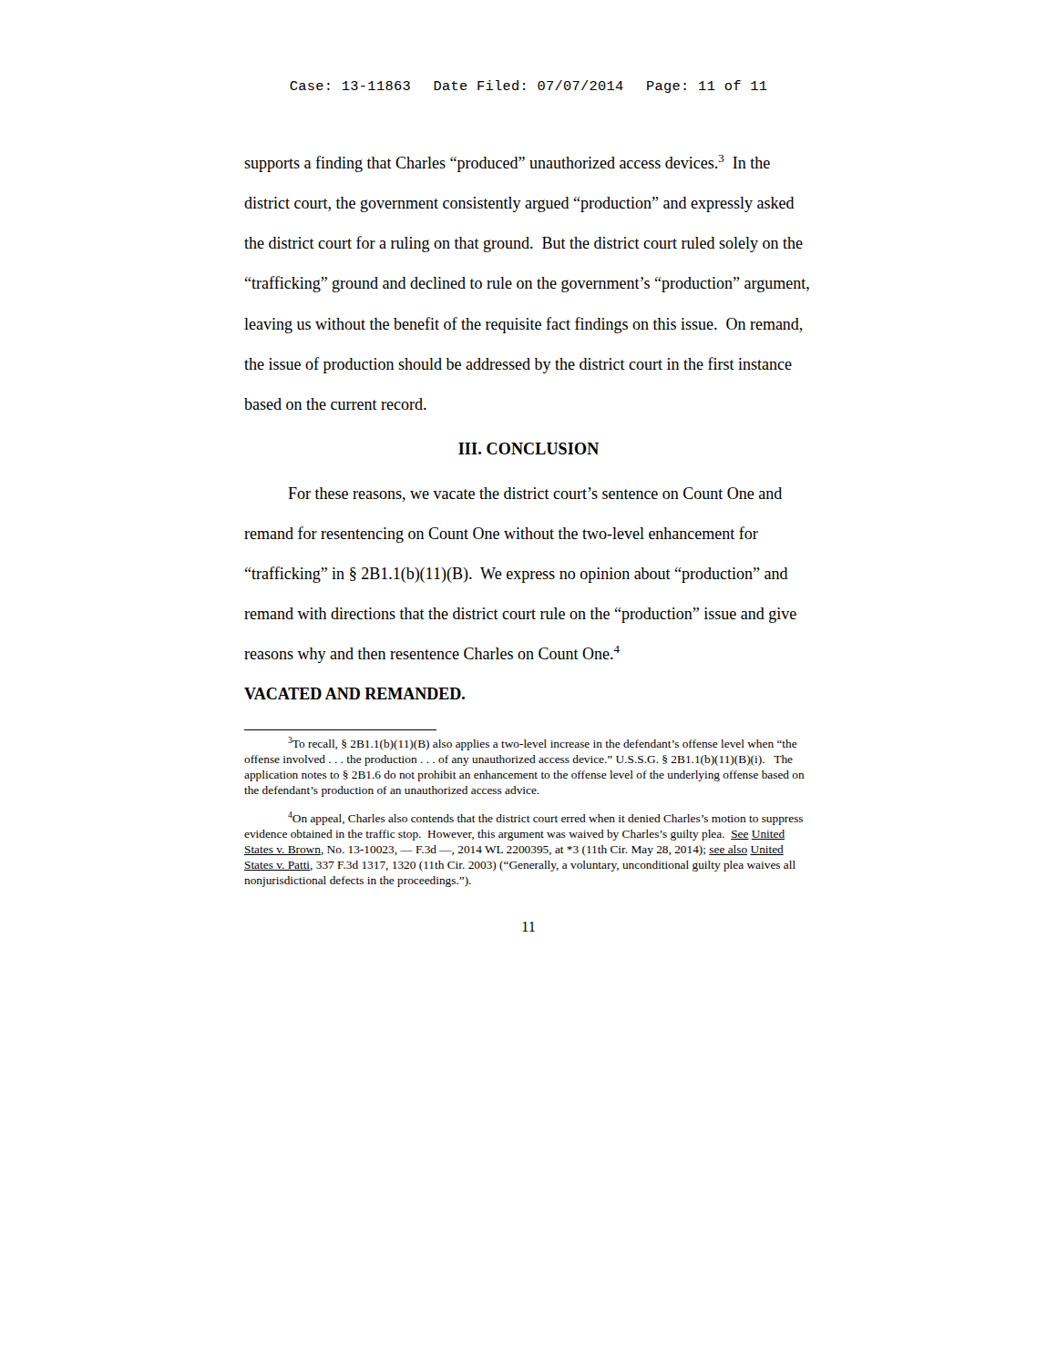Case: 13-11863 Date Filed: 07/07/2014 Page: 11 of 11
supports a finding that Charles “produced” unauthorized access devices.3 In the district court, the government consistently argued “production” and expressly asked the district court for a ruling on that ground. But the district court ruled solely on the “trafficking” ground and declined to rule on the government’s “production” argument, leaving us without the benefit of the requisite fact findings on this issue. On remand, the issue of production should be addressed by the district court in the first instance based on the current record.
III. CONCLUSION
For these reasons, we vacate the district court’s sentence on Count One and remand for resentencing on Count One without the two-level enhancement for “trafficking” in § 2B1.1(b)(11)(B). We express no opinion about “production” and remand with directions that the district court rule on the “production” issue and give reasons why and then resentence Charles on Count One.4
VACATED AND REMANDED.
3To recall, § 2B1.1(b)(11)(B) also applies a two-level increase in the defendant’s offense level when “the offense involved . . . the production . . . of any unauthorized access device.” U.S.S.G. § 2B1.1(b)(11)(B)(i). The application notes to § 2B1.6 do not prohibit an enhancement to the offense level of the underlying offense based on the defendant’s production of an unauthorized access advice.
4On appeal, Charles also contends that the district court erred when it denied Charles’s motion to suppress evidence obtained in the traffic stop. However, this argument was waived by Charles’s guilty plea. See United States v. Brown, No. 13-10023, — F.3d —, 2014 WL 2200395, at *3 (11th Cir. May 28, 2014); see also United States v. Patti, 337 F.3d 1317, 1320 (11th Cir. 2003) (“Generally, a voluntary, unconditional guilty plea waives all nonjurisdictional defects in the proceedings.”).
11